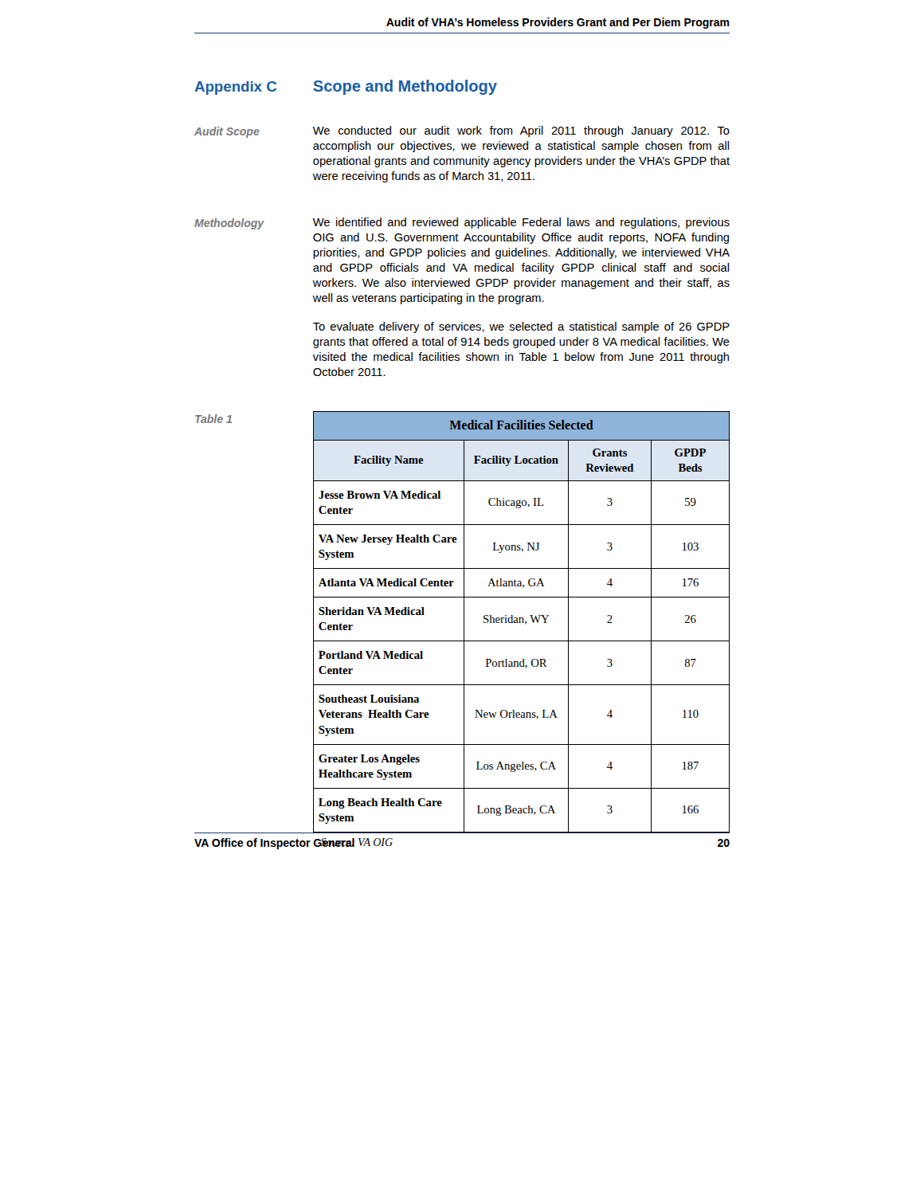Audit of VHA’s Homeless Providers Grant and Per Diem Program
Appendix C
Scope and Methodology
Audit Scope
We conducted our audit work from April 2011 through January 2012. To accomplish our objectives, we reviewed a statistical sample chosen from all operational grants and community agency providers under the VHA’s GPDP that were receiving funds as of March 31, 2011.
Methodology
We identified and reviewed applicable Federal laws and regulations, previous OIG and U.S. Government Accountability Office audit reports, NOFA funding priorities, and GPDP policies and guidelines. Additionally, we interviewed VHA and GPDP officials and VA medical facility GPDP clinical staff and social workers. We also interviewed GPDP provider management and their staff, as well as veterans participating in the program.
To evaluate delivery of services, we selected a statistical sample of 26 GPDP grants that offered a total of 914 beds grouped under 8 VA medical facilities. We visited the medical facilities shown in Table 1 below from June 2011 through October 2011.
Table 1
Medical Facilities Selected
| Facility Name | Facility Location | Grants Reviewed | GPDP Beds |
| --- | --- | --- | --- |
| Jesse Brown VA Medical Center | Chicago, IL | 3 | 59 |
| VA New Jersey Health Care System | Lyons, NJ | 3 | 103 |
| Atlanta VA Medical Center | Atlanta, GA | 4 | 176 |
| Sheridan VA Medical Center | Sheridan, WY | 2 | 26 |
| Portland VA Medical Center | Portland, OR | 3 | 87 |
| Southeast Louisiana Veterans Health Care System | New Orleans, LA | 4 | 110 |
| Greater Los Angeles Healthcare System | Los Angeles, CA | 4 | 187 |
| Long Beach Health Care System | Long Beach, CA | 3 | 166 |
Source: VA OIG
VA Office of Inspector General 20